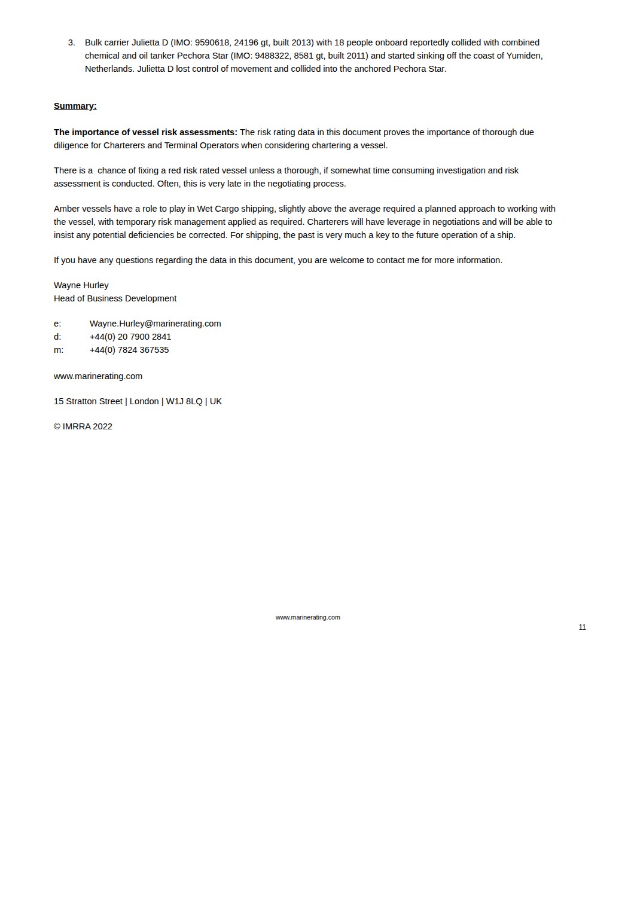Bulk carrier Julietta D (IMO: 9590618, 24196 gt, built 2013) with 18 people onboard reportedly collided with combined chemical and oil tanker Pechora Star (IMO: 9488322, 8581 gt, built 2011) and started sinking off the coast of Yumiden, Netherlands. Julietta D lost control of movement and collided into the anchored Pechora Star.
Summary:
The importance of vessel risk assessments: The risk rating data in this document proves the importance of thorough due diligence for Charterers and Terminal Operators when considering chartering a vessel.
There is a chance of fixing a red risk rated vessel unless a thorough, if somewhat time consuming investigation and risk assessment is conducted. Often, this is very late in the negotiating process.
Amber vessels have a role to play in Wet Cargo shipping, slightly above the average required a planned approach to working with the vessel, with temporary risk management applied as required. Charterers will have leverage in negotiations and will be able to insist any potential deficiencies be corrected. For shipping, the past is very much a key to the future operation of a ship.
If you have any questions regarding the data in this document, you are welcome to contact me for more information.
Wayne Hurley
Head of Business Development
| e: | Wayne.Hurley@marinerating.com |
| d: | +44(0) 20 7900 2841 |
| m: | +44(0) 7824 367535 |
www.marinerating.com
15 Stratton Street | London | W1J 8LQ | UK
© IMRRA 2022
www.marinerating.com 11